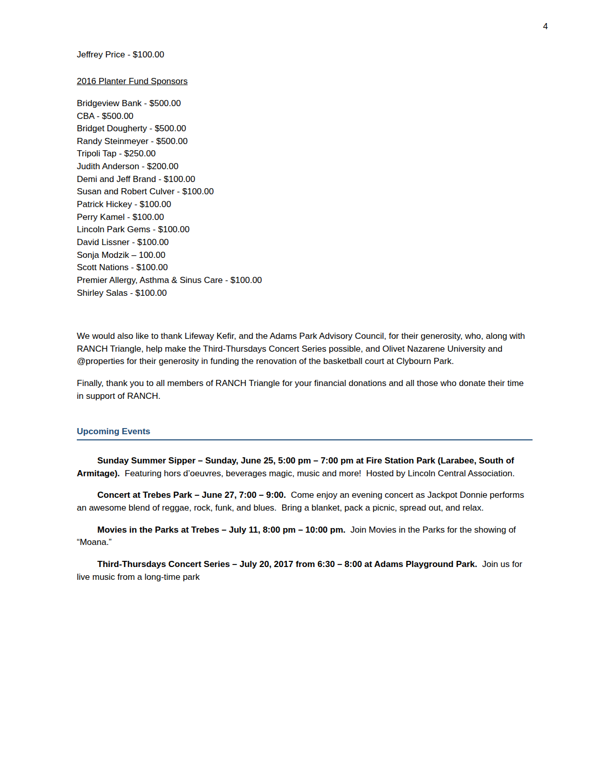4
Jeffrey Price - $100.00
2016 Planter Fund Sponsors
Bridgeview Bank - $500.00
CBA - $500.00
Bridget Dougherty - $500.00
Randy Steinmeyer - $500.00
Tripoli Tap - $250.00
Judith Anderson - $200.00
Demi and Jeff Brand - $100.00
Susan and Robert Culver - $100.00
Patrick Hickey - $100.00
Perry Kamel - $100.00
Lincoln Park Gems - $100.00
David Lissner - $100.00
Sonja Modzik – 100.00
Scott Nations - $100.00
Premier Allergy, Asthma & Sinus Care - $100.00
Shirley Salas - $100.00
We would also like to thank Lifeway Kefir, and the Adams Park Advisory Council, for their generosity, who, along with RANCH Triangle, help make the Third-Thursdays Concert Series possible, and Olivet Nazarene University and @properties for their generosity in funding the renovation of the basketball court at Clybourn Park.
Finally, thank you to all members of RANCH Triangle for your financial donations and all those who donate their time in support of RANCH.
Upcoming Events
Sunday Summer Sipper – Sunday, June 25, 5:00 pm – 7:00 pm at Fire Station Park (Larabee, South of Armitage). Featuring hors d’oeuvres, beverages magic, music and more! Hosted by Lincoln Central Association.
Concert at Trebes Park – June 27, 7:00 – 9:00. Come enjoy an evening concert as Jackpot Donnie performs an awesome blend of reggae, rock, funk, and blues. Bring a blanket, pack a picnic, spread out, and relax.
Movies in the Parks at Trebes – July 11, 8:00 pm – 10:00 pm. Join Movies in the Parks for the showing of “Moana.”
Third-Thursdays Concert Series – July 20, 2017 from 6:30 – 8:00 at Adams Playground Park. Join us for live music from a long-time park